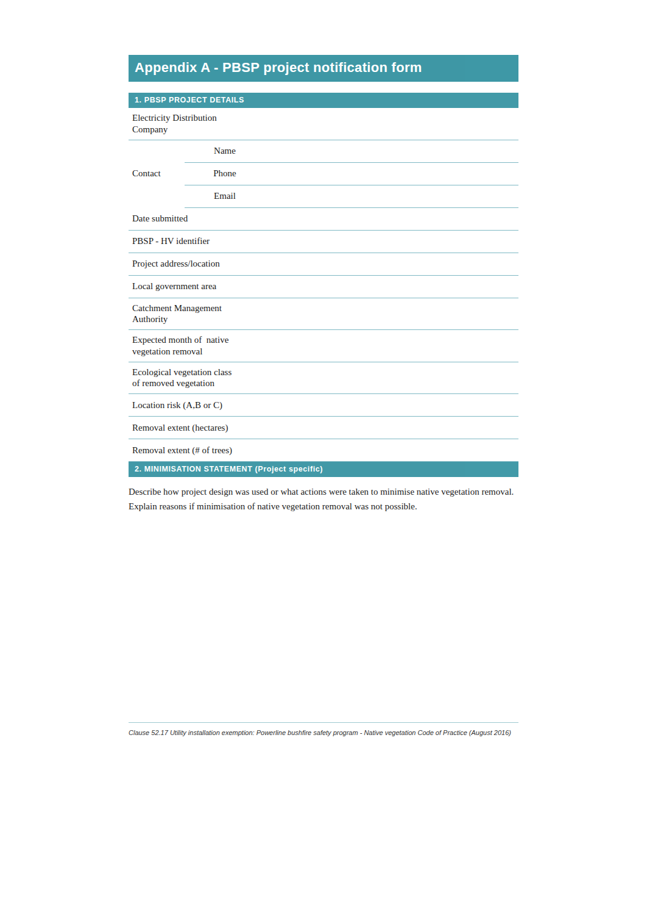Appendix A - PBSP project notification form
1. PBSP PROJECT DETAILS
| Electricity Distribution Company | |
| | Name | |
| Contact | Phone | |
| | Email | |
| Date submitted | |
| PBSP - HV identifier | |
| Project address/location | |
| Local government area | |
| Catchment Management Authority | |
| Expected month of native vegetation removal | |
| Ecological vegetation class of removed vegetation | |
| Location risk (A,B or C) | |
| Removal extent (hectares) | |
| Removal extent (# of trees) | |
2. MINIMISATION STATEMENT (Project specific)
Describe how project design was used or what actions were taken to minimise native vegetation removal.
Explain reasons if minimisation of native vegetation removal was not possible.
Clause 52.17 Utility installation exemption: Powerline bushfire safety program - Native vegetation Code of Practice (August 2016)